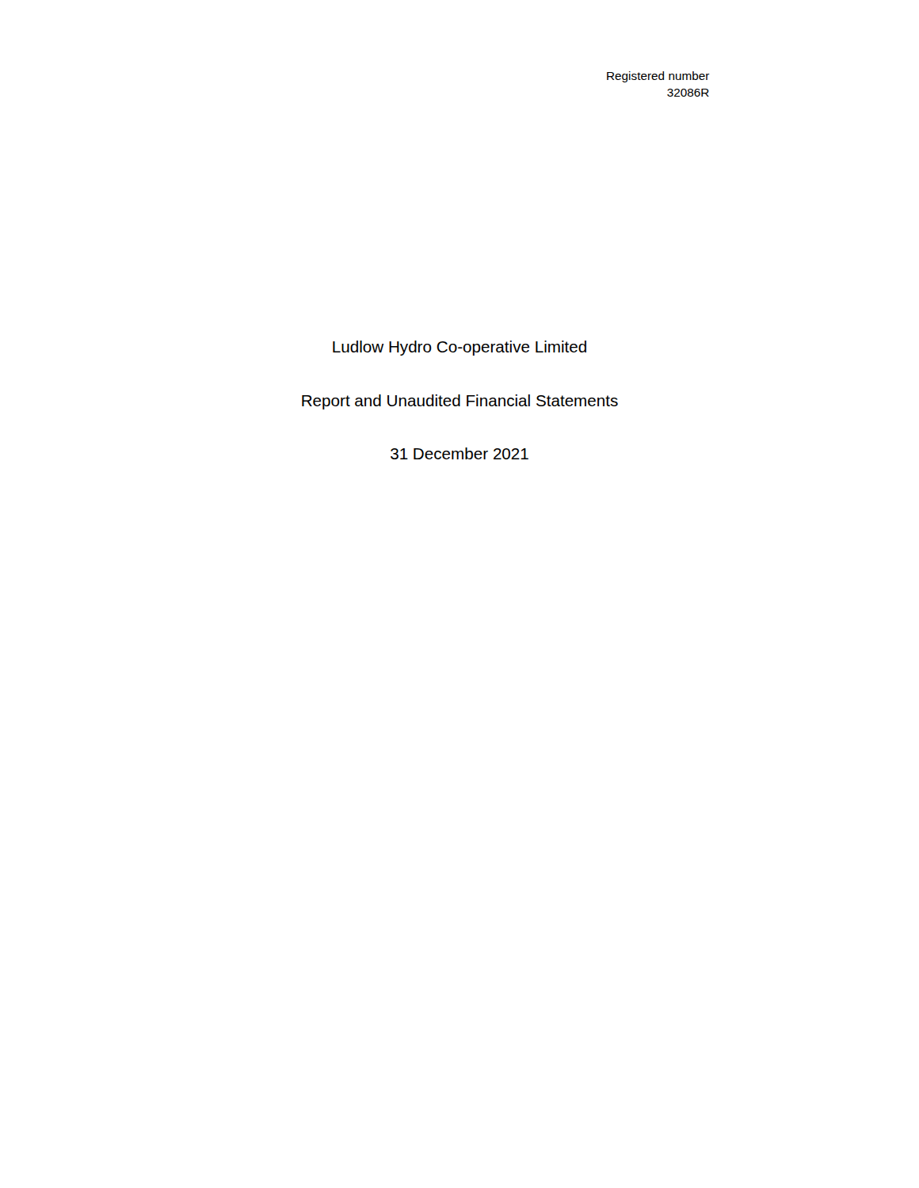Registered number
32086R
Ludlow Hydro Co-operative Limited
Report and Unaudited Financial Statements
31 December 2021